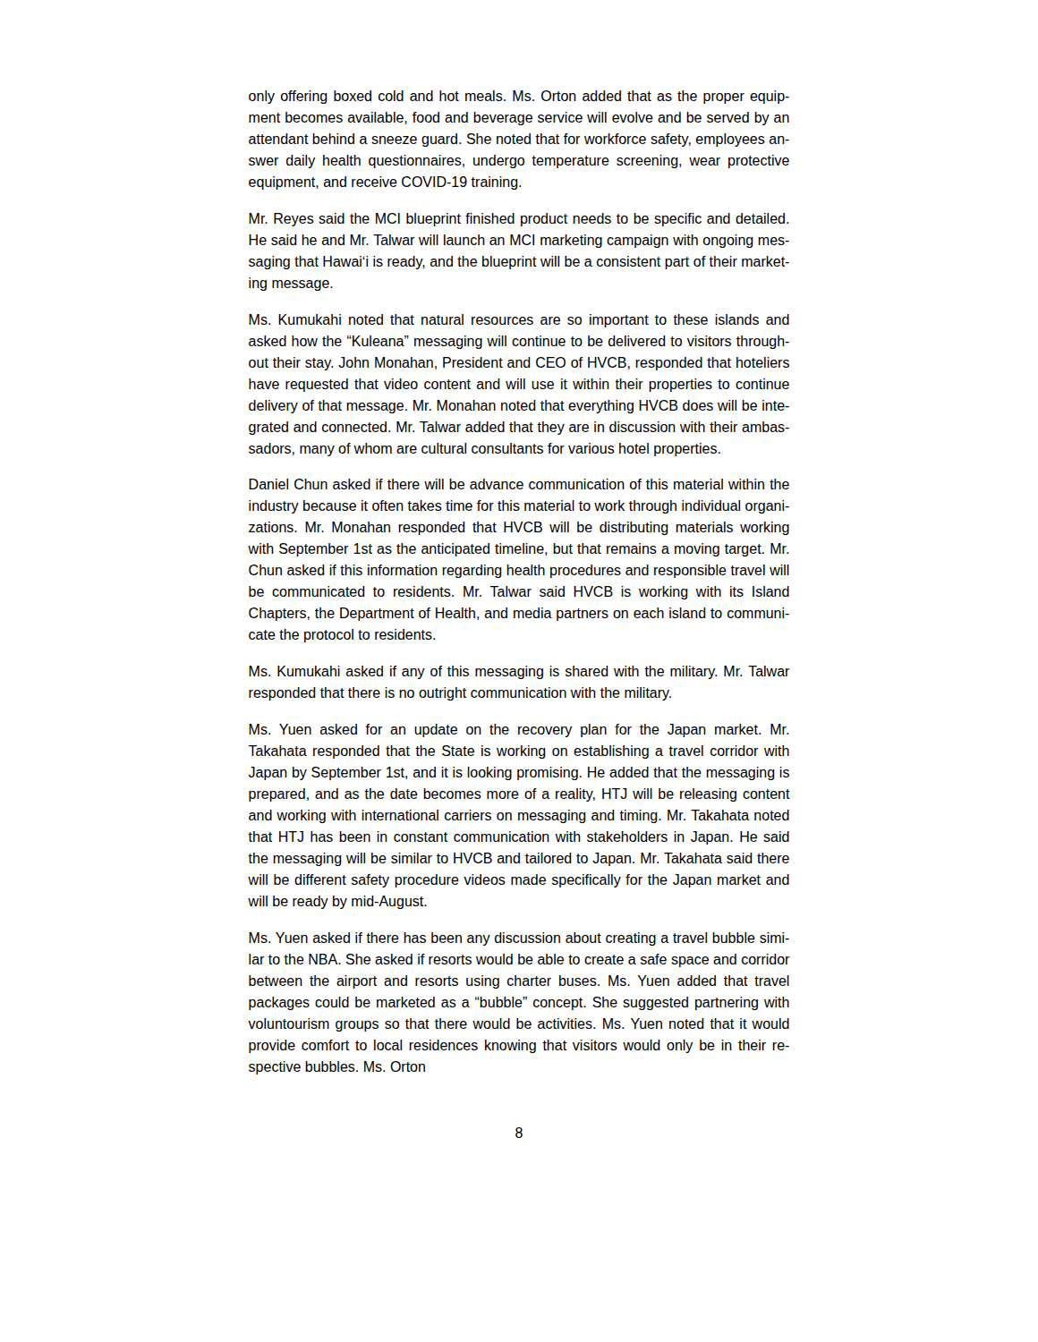only offering boxed cold and hot meals. Ms. Orton added that as the proper equipment becomes available, food and beverage service will evolve and be served by an attendant behind a sneeze guard. She noted that for workforce safety, employees answer daily health questionnaires, undergo temperature screening, wear protective equipment, and receive COVID-19 training.
Mr. Reyes said the MCI blueprint finished product needs to be specific and detailed. He said he and Mr. Talwar will launch an MCI marketing campaign with ongoing messaging that Hawaiʻi is ready, and the blueprint will be a consistent part of their marketing message.
Ms. Kumukahi noted that natural resources are so important to these islands and asked how the “Kuleana” messaging will continue to be delivered to visitors throughout their stay. John Monahan, President and CEO of HVCB, responded that hoteliers have requested that video content and will use it within their properties to continue delivery of that message. Mr. Monahan noted that everything HVCB does will be integrated and connected. Mr. Talwar added that they are in discussion with their ambassadors, many of whom are cultural consultants for various hotel properties.
Daniel Chun asked if there will be advance communication of this material within the industry because it often takes time for this material to work through individual organizations. Mr. Monahan responded that HVCB will be distributing materials working with September 1st as the anticipated timeline, but that remains a moving target. Mr. Chun asked if this information regarding health procedures and responsible travel will be communicated to residents. Mr. Talwar said HVCB is working with its Island Chapters, the Department of Health, and media partners on each island to communicate the protocol to residents.
Ms. Kumukahi asked if any of this messaging is shared with the military. Mr. Talwar responded that there is no outright communication with the military.
Ms. Yuen asked for an update on the recovery plan for the Japan market. Mr. Takahata responded that the State is working on establishing a travel corridor with Japan by September 1st, and it is looking promising. He added that the messaging is prepared, and as the date becomes more of a reality, HTJ will be releasing content and working with international carriers on messaging and timing. Mr. Takahata noted that HTJ has been in constant communication with stakeholders in Japan. He said the messaging will be similar to HVCB and tailored to Japan. Mr. Takahata said there will be different safety procedure videos made specifically for the Japan market and will be ready by mid-August.
Ms. Yuen asked if there has been any discussion about creating a travel bubble similar to the NBA. She asked if resorts would be able to create a safe space and corridor between the airport and resorts using charter buses. Ms. Yuen added that travel packages could be marketed as a “bubble” concept. She suggested partnering with voluntourism groups so that there would be activities. Ms. Yuen noted that it would provide comfort to local residences knowing that visitors would only be in their respective bubbles. Ms. Orton
8